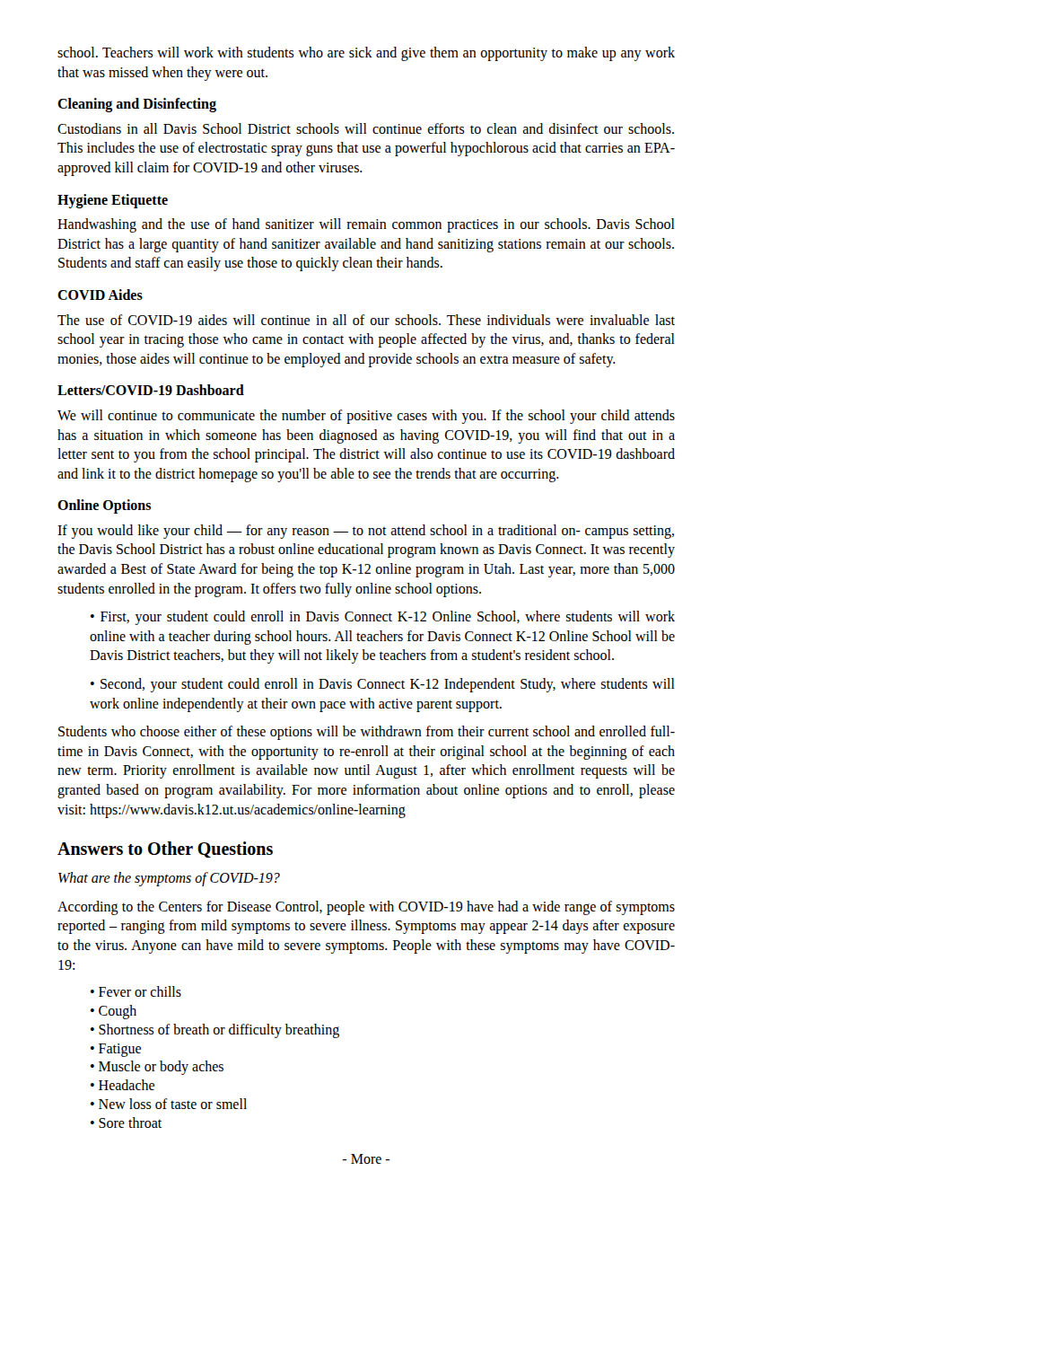school. Teachers will work with students who are sick and give them an opportunity to make up any work that was missed when they were out.
Cleaning and Disinfecting
Custodians in all Davis School District schools will continue efforts to clean and disinfect our schools. This includes the use of electrostatic spray guns that use a powerful hypochlorous acid that carries an EPA-approved kill claim for COVID-19 and other viruses.
Hygiene Etiquette
Handwashing and the use of hand sanitizer will remain common practices in our schools. Davis School District has a large quantity of hand sanitizer available and hand sanitizing stations remain at our schools. Students and staff can easily use those to quickly clean their hands.
COVID Aides
The use of COVID-19 aides will continue in all of our schools. These individuals were invaluable last school year in tracing those who came in contact with people affected by the virus, and, thanks to federal monies, those aides will continue to be employed and provide schools an extra measure of safety.
Letters/COVID-19 Dashboard
We will continue to communicate the number of positive cases with you. If the school your child attends has a situation in which someone has been diagnosed as having COVID-19, you will find that out in a letter sent to you from the school principal. The district will also continue to use its COVID-19 dashboard and link it to the district homepage so you'll be able to see the trends that are occurring.
Online Options
If you would like your child — for any reason — to not attend school in a traditional on- campus setting, the Davis School District has a robust online educational program known as Davis Connect. It was recently awarded a Best of State Award for being the top K-12 online program in Utah. Last year, more than 5,000 students enrolled in the program. It offers two fully online school options.
• First, your student could enroll in Davis Connect K-12 Online School, where students will work online with a teacher during school hours. All teachers for Davis Connect K-12 Online School will be Davis District teachers, but they will not likely be teachers from a student's resident school.
• Second, your student could enroll in Davis Connect K-12 Independent Study, where students will work online independently at their own pace with active parent support.
Students who choose either of these options will be withdrawn from their current school and enrolled full-time in Davis Connect, with the opportunity to re-enroll at their original school at the beginning of each new term. Priority enrollment is available now until August 1, after which enrollment requests will be granted based on program availability. For more information about online options and to enroll, please visit: https://www.davis.k12.ut.us/academics/online-learning
Answers to Other Questions
What are the symptoms of COVID-19?
According to the Centers for Disease Control, people with COVID-19 have had a wide range of symptoms reported – ranging from mild symptoms to severe illness. Symptoms may appear 2-14 days after exposure to the virus. Anyone can have mild to severe symptoms. People with these symptoms may have COVID-19:
Fever or chills
Cough
Shortness of breath or difficulty breathing
Fatigue
Muscle or body aches
Headache
New loss of taste or smell
Sore throat
- More -